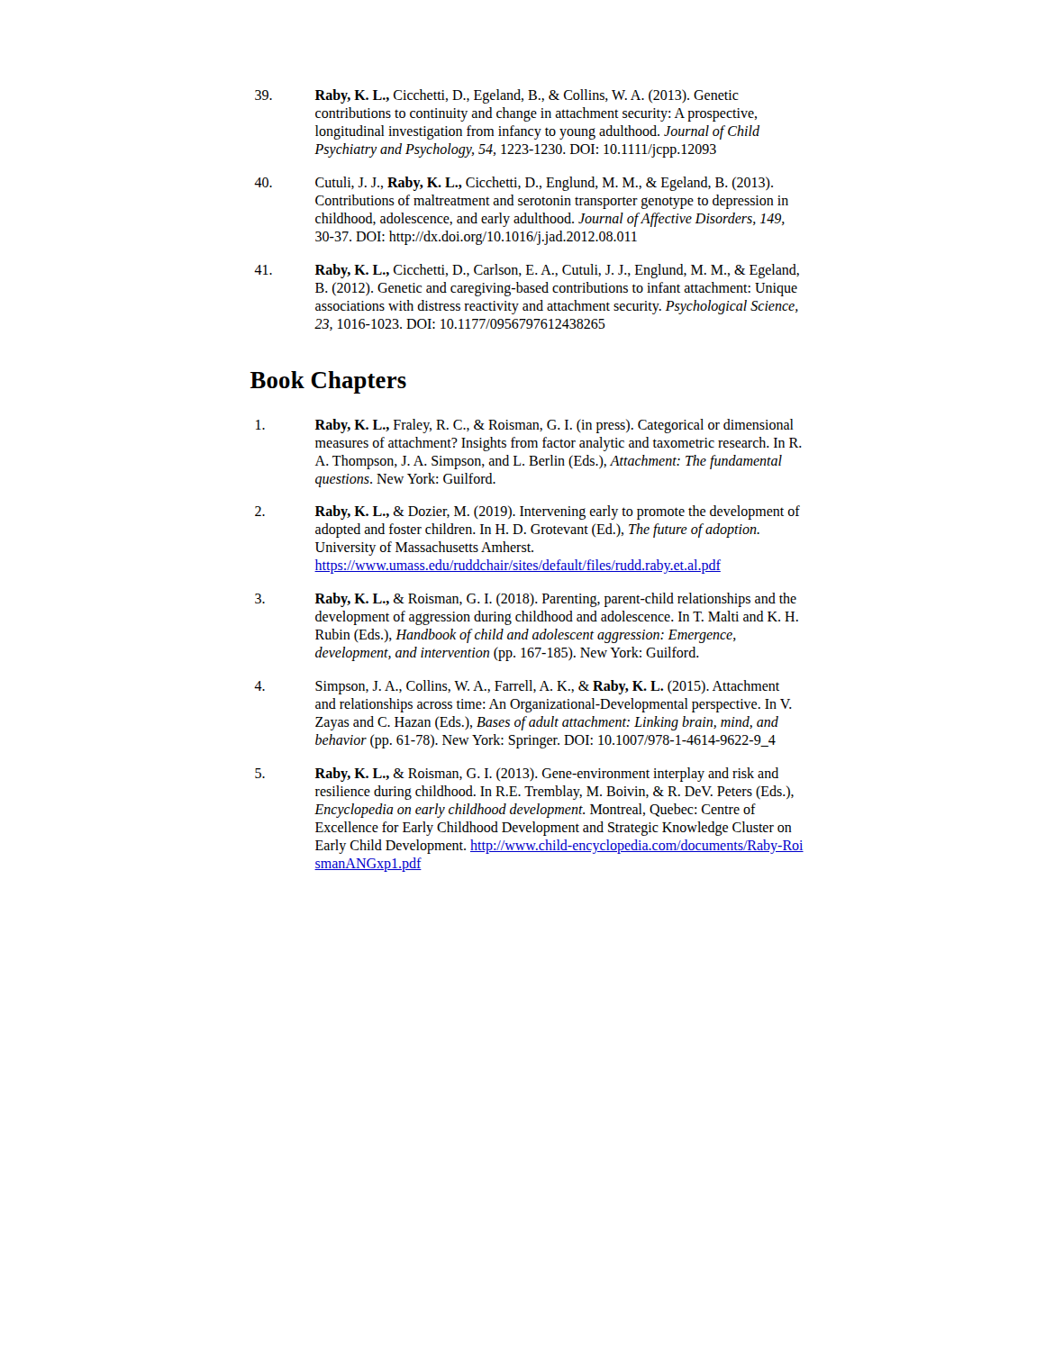39. Raby, K. L., Cicchetti, D., Egeland, B., & Collins, W. A. (2013). Genetic contributions to continuity and change in attachment security: A prospective, longitudinal investigation from infancy to young adulthood. Journal of Child Psychiatry and Psychology, 54, 1223-1230. DOI: 10.1111/jcpp.12093
40. Cutuli, J. J., Raby, K. L., Cicchetti, D., Englund, M. M., & Egeland, B. (2013). Contributions of maltreatment and serotonin transporter genotype to depression in childhood, adolescence, and early adulthood. Journal of Affective Disorders, 149, 30-37. DOI: http://dx.doi.org/10.1016/j.jad.2012.08.011
41. Raby, K. L., Cicchetti, D., Carlson, E. A., Cutuli, J. J., Englund, M. M., & Egeland, B. (2012). Genetic and caregiving-based contributions to infant attachment: Unique associations with distress reactivity and attachment security. Psychological Science, 23, 1016-1023. DOI: 10.1177/0956797612438265
Book Chapters
1. Raby, K. L., Fraley, R. C., & Roisman, G. I. (in press). Categorical or dimensional measures of attachment? Insights from factor analytic and taxometric research. In R. A. Thompson, J. A. Simpson, and L. Berlin (Eds.), Attachment: The fundamental questions. New York: Guilford.
2. Raby, K. L., & Dozier, M. (2019). Intervening early to promote the development of adopted and foster children. In H. D. Grotevant (Ed.), The future of adoption. University of Massachusetts Amherst.
https://www.umass.edu/ruddchair/sites/default/files/rudd.raby.et.al.pdf
3. Raby, K. L., & Roisman, G. I. (2018). Parenting, parent-child relationships and the development of aggression during childhood and adolescence. In T. Malti and K. H. Rubin (Eds.), Handbook of child and adolescent aggression: Emergence, development, and intervention (pp. 167-185). New York: Guilford.
4. Simpson, J. A., Collins, W. A., Farrell, A. K., & Raby, K. L. (2015). Attachment and relationships across time: An Organizational-Developmental perspective. In V. Zayas and C. Hazan (Eds.), Bases of adult attachment: Linking brain, mind, and behavior (pp. 61-78). New York: Springer. DOI: 10.1007/978-1-4614-9622-9_4
5. Raby, K. L., & Roisman, G. I. (2013). Gene-environment interplay and risk and resilience during childhood. In R.E. Tremblay, M. Boivin, & R. DeV. Peters (Eds.), Encyclopedia on early childhood development. Montreal, Quebec: Centre of Excellence for Early Childhood Development and Strategic Knowledge Cluster on Early Child Development. http://www.child-encyclopedia.com/documents/Raby-RoismanANGxp1.pdf